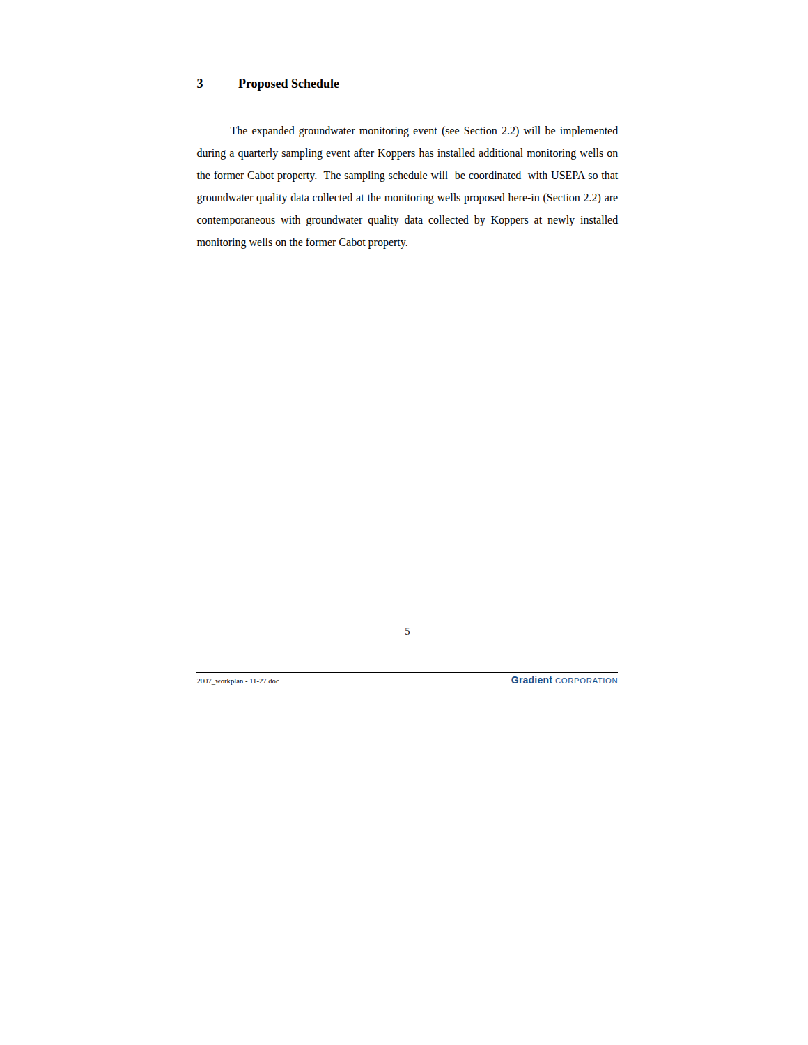3 Proposed Schedule
The expanded groundwater monitoring event (see Section 2.2) will be implemented during a quarterly sampling event after Koppers has installed additional monitoring wells on the former Cabot property. The sampling schedule will be coordinated with USEPA so that groundwater quality data collected at the monitoring wells proposed here-in (Section 2.2) are contemporaneous with groundwater quality data collected by Koppers at newly installed monitoring wells on the former Cabot property.
2007_workplan - 11-27.doc
5
Gradient CORPORATION